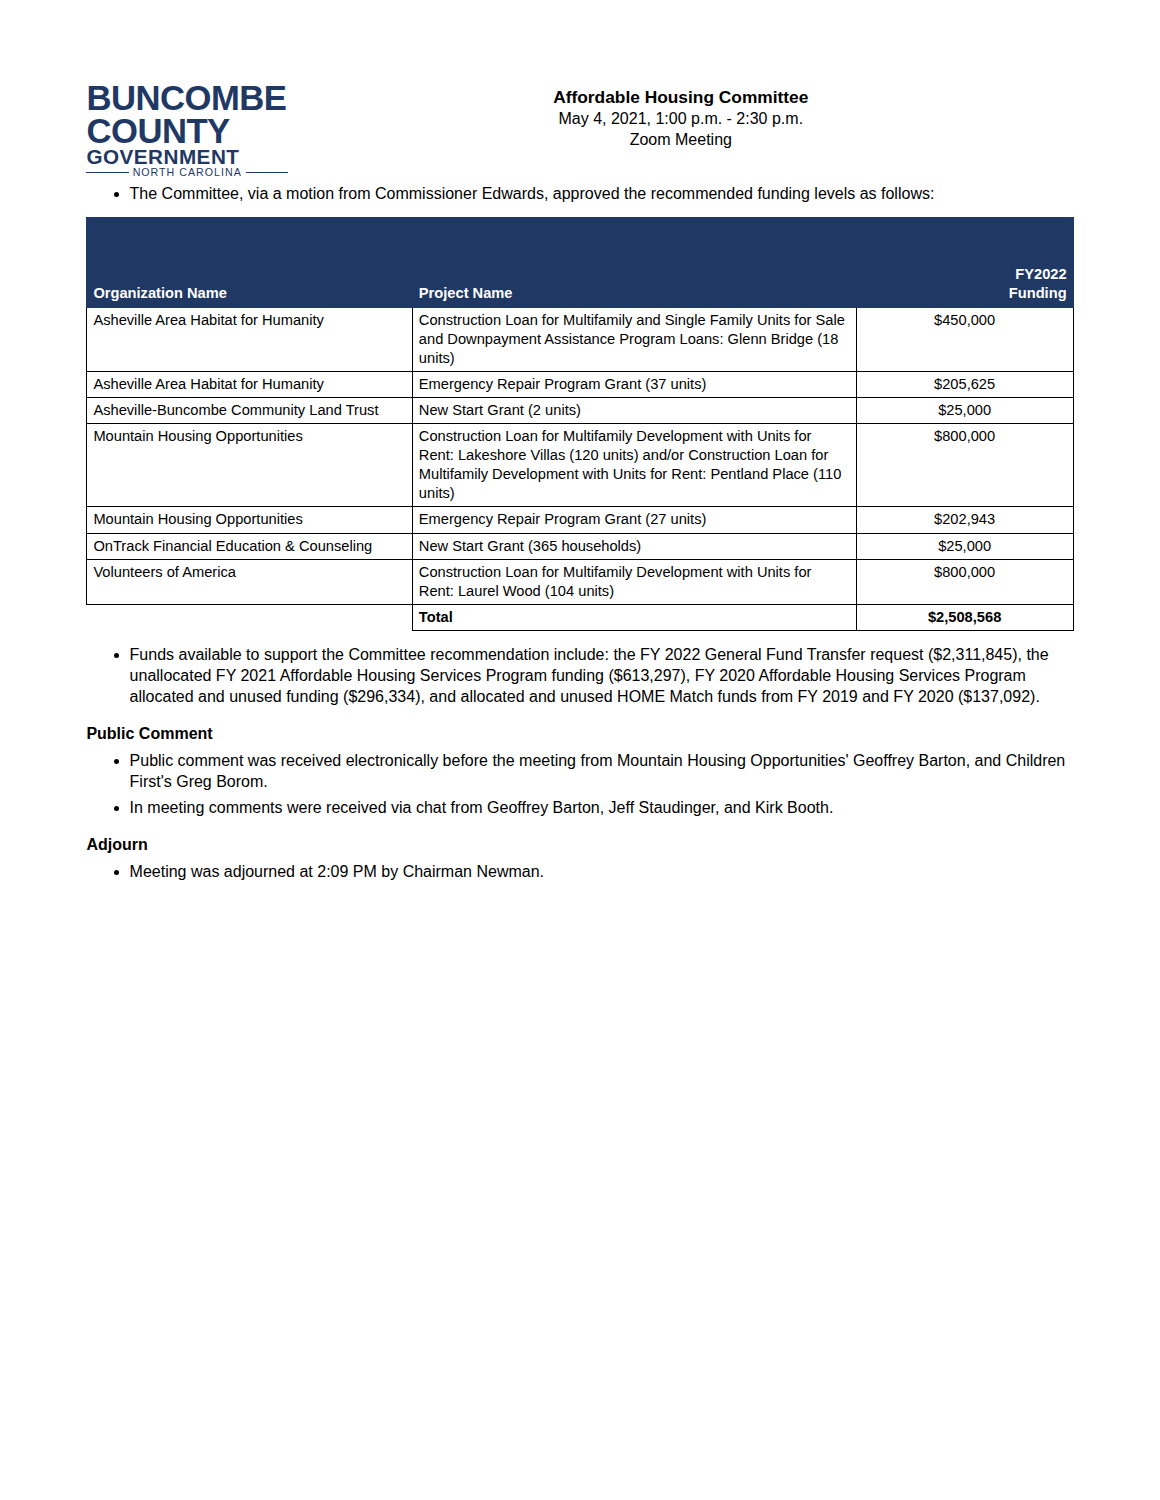BUNCOMBE
COUNTY
GOVERNMENT
NORTH CAROLINA
Affordable Housing Committee
May 4, 2021, 1:00 p.m. - 2:30 p.m.
Zoom Meeting
The Committee, via a motion from Commissioner Edwards, approved the recommended funding levels as follows:
| Organization Name | Project Name | FY2022 Funding |
| --- | --- | --- |
| Asheville Area Habitat for Humanity | Construction Loan for Multifamily and Single Family Units for Sale and Downpayment Assistance Program Loans: Glenn Bridge (18 units) | $450,000 |
| Asheville Area Habitat for Humanity | Emergency Repair Program Grant (37 units) | $205,625 |
| Asheville-Buncombe Community Land Trust | New Start Grant (2 units) | $25,000 |
| Mountain Housing Opportunities | Construction Loan for Multifamily Development with Units for Rent: Lakeshore Villas (120 units) and/or Construction Loan for Multifamily Development with Units for Rent: Pentland Place (110 units) | $800,000 |
| Mountain Housing Opportunities | Emergency Repair Program Grant (27 units) | $202,943 |
| OnTrack Financial Education & Counseling | New Start Grant (365 households) | $25,000 |
| Volunteers of America | Construction Loan for Multifamily Development with Units for Rent: Laurel Wood (104 units) | $800,000 |
| | Total | $2,508,568 |
Funds available to support the Committee recommendation include: the FY 2022 General Fund Transfer request ($2,311,845), the unallocated FY 2021 Affordable Housing Services Program funding ($613,297), FY 2020 Affordable Housing Services Program allocated and unused funding ($296,334), and allocated and unused HOME Match funds from FY 2019 and FY 2020 ($137,092).
Public Comment
Public comment was received electronically before the meeting from Mountain Housing Opportunities' Geoffrey Barton, and Children First's Greg Borom.
In meeting comments were received via chat from Geoffrey Barton, Jeff Staudinger, and Kirk Booth.
Adjourn
Meeting was adjourned at 2:09 PM by Chairman Newman.